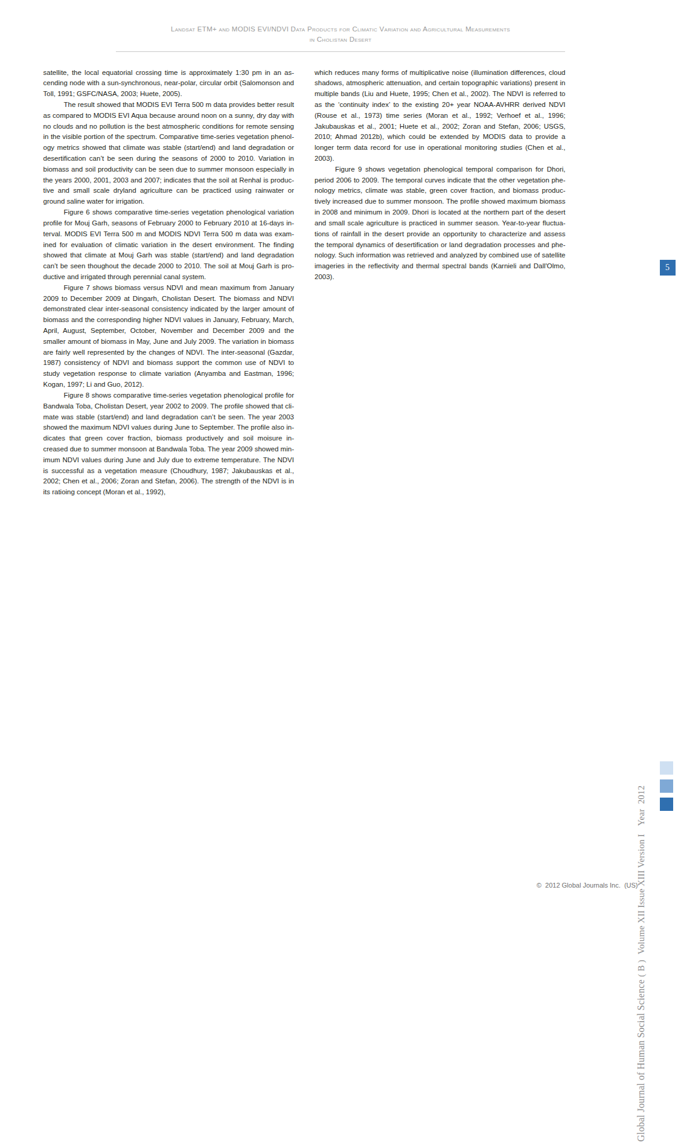Landsat ETM+ and MODIS EVI/NDVI Data Products for Climatic Variation and Agricultural Measurements
in Cholistan Desert
satellite, the local equatorial crossing time is approximately 1:30 pm in an ascending node with a sun-synchronous, near-polar, circular orbit (Salomonson and Toll, 1991; GSFC/NASA, 2003; Huete, 2005).
The result showed that MODIS EVI Terra 500 m data provides better result as compared to MODIS EVI Aqua because around noon on a sunny, dry day with no clouds and no pollution is the best atmospheric conditions for remote sensing in the visible portion of the spectrum. Comparative time-series vegetation phenology metrics showed that climate was stable (start/end) and land degradation or desertification can’t be seen during the seasons of 2000 to 2010. Variation in biomass and soil productivity can be seen due to summer monsoon especially in the years 2000, 2001, 2003 and 2007; indicates that the soil at Renhal is productive and small scale dryland agriculture can be practiced using rainwater or ground saline water for irrigation.
Figure 6 shows comparative time-series vegetation phenological variation profile for Mouj Garh, seasons of February 2000 to February 2010 at 16-days interval. MODIS EVI Terra 500 m and MODIS NDVI Terra 500 m data was examined for evaluation of climatic variation in the desert environment. The finding showed that climate at Mouj Garh was stable (start/end) and land degradation can’t be seen thoughout the decade 2000 to 2010. The soil at Mouj Garh is productive and irrigated through perennial canal system.
Figure 7 shows biomass versus NDVI and mean maximum from January 2009 to December 2009 at Dingarh, Cholistan Desert. The biomass and NDVI demonstrated clear inter-seasonal consistency indicated by the larger amount of biomass and the corresponding higher NDVI values in January, February, March, April, August, September, October, November and December 2009 and the smaller amount of biomass in May, June and July 2009. The variation in biomass are fairly well represented by the changes of NDVI. The inter-seasonal (Gazdar, 1987) consistency of NDVI and biomass support the common use of NDVI to study vegetation response to climate variation (Anyamba and Eastman, 1996; Kogan, 1997; Li and Guo, 2012).
Figure 8 shows comparative time-series vegetation phenological profile for Bandwala Toba, Cholistan Desert, year 2002 to 2009. The profile showed that climate was stable (start/end) and land degradation can’t be seen. The year 2003 showed the maximum NDVI values during June to September. The profile also indicates that green cover fraction, biomass productively and soil moisure increased due to summer monsoon at Bandwala Toba. The year 2009 showed minimum NDVI values during June and July due to extreme temperature. The NDVI is successful as a vegetation measure (Choudhury, 1987; Jakubauskas et al., 2002; Chen et al., 2006; Zoran and Stefan, 2006). The strength of the NDVI is in its ratioing concept (Moran et al., 1992),
which reduces many forms of multiplicative noise (illumination differences, cloud shadows, atmospheric attenuation, and certain topographic variations) present in multiple bands (Liu and Huete, 1995; Chen et al., 2002). The NDVI is referred to as the ‘continuity index’ to the existing 20+ year NOAA-AVHRR derived NDVI (Rouse et al., 1973) time series (Moran et al., 1992; Verhoef et al., 1996; Jakubauskas et al., 2001; Huete et al., 2002; Zoran and Stefan, 2006; USGS, 2010; Ahmad 2012b), which could be extended by MODIS data to provide a longer term data record for use in operational monitoring studies (Chen et al., 2003).
Figure 9 shows vegetation phenological temporal comparison for Dhori, period 2006 to 2009. The temporal curves indicate that the other vegetation phenology metrics, climate was stable, green cover fraction, and biomass productively increased due to summer monsoon. The profile showed maximum biomass in 2008 and minimum in 2009. Dhori is located at the northern part of the desert and small scale agriculture is practiced in summer season. Year-to-year fluctuations of rainfall in the desert provide an opportunity to characterize and assess the temporal dynamics of desertification or land degradation processes and phenology. Such information was retrieved and analyzed by combined use of satellite imageries in the reflectivity and thermal spectral bands (Karnieli and Dall'Olmo, 2003).
Global Journal of Human Social Science ( B ) Volume XII Issue XIII Version I Year 2012
5
© 2012 Global Journals Inc. (US)